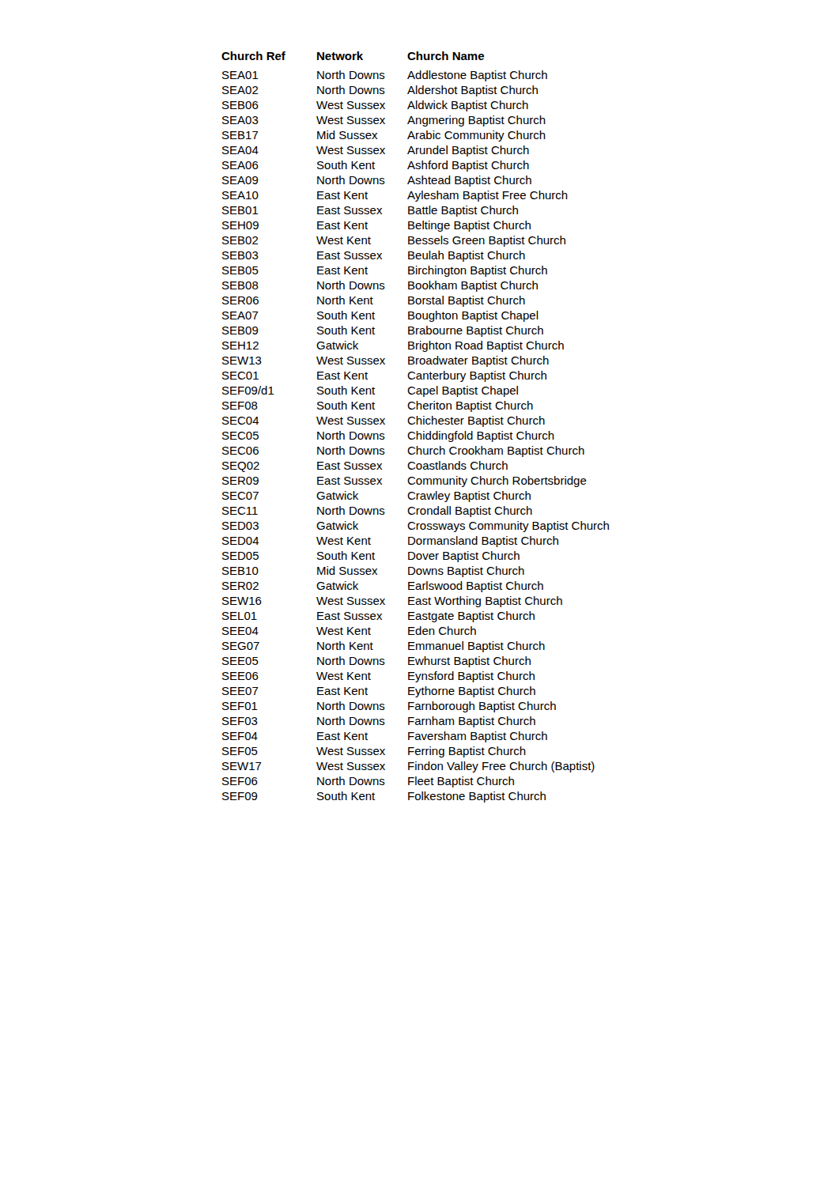| Church Ref | Network | Church Name |
| --- | --- | --- |
| SEA01 | North Downs | Addlestone Baptist Church |
| SEA02 | North Downs | Aldershot Baptist Church |
| SEB06 | West Sussex | Aldwick Baptist Church |
| SEA03 | West Sussex | Angmering Baptist Church |
| SEB17 | Mid Sussex | Arabic Community Church |
| SEA04 | West Sussex | Arundel Baptist Church |
| SEA06 | South Kent | Ashford Baptist Church |
| SEA09 | North Downs | Ashtead Baptist Church |
| SEA10 | East Kent | Aylesham Baptist Free Church |
| SEB01 | East Sussex | Battle Baptist Church |
| SEH09 | East Kent | Beltinge Baptist Church |
| SEB02 | West Kent | Bessels Green Baptist Church |
| SEB03 | East Sussex | Beulah Baptist Church |
| SEB05 | East Kent | Birchington Baptist Church |
| SEB08 | North Downs | Bookham Baptist Church |
| SER06 | North Kent | Borstal Baptist Church |
| SEA07 | South Kent | Boughton Baptist Chapel |
| SEB09 | South Kent | Brabourne Baptist Church |
| SEH12 | Gatwick | Brighton Road Baptist Church |
| SEW13 | West Sussex | Broadwater Baptist Church |
| SEC01 | East Kent | Canterbury Baptist Church |
| SEF09/d1 | South Kent | Capel Baptist Chapel |
| SEF08 | South Kent | Cheriton Baptist Church |
| SEC04 | West Sussex | Chichester Baptist Church |
| SEC05 | North Downs | Chiddingfold Baptist Church |
| SEC06 | North Downs | Church Crookham Baptist Church |
| SEQ02 | East Sussex | Coastlands Church |
| SER09 | East Sussex | Community Church Robertsbridge |
| SEC07 | Gatwick | Crawley Baptist Church |
| SEC11 | North Downs | Crondall Baptist Church |
| SED03 | Gatwick | Crossways Community Baptist Church |
| SED04 | West Kent | Dormansland Baptist Church |
| SED05 | South Kent | Dover Baptist Church |
| SEB10 | Mid Sussex | Downs Baptist Church |
| SER02 | Gatwick | Earlswood Baptist Church |
| SEW16 | West Sussex | East Worthing Baptist Church |
| SEL01 | East Sussex | Eastgate Baptist Church |
| SEE04 | West Kent | Eden Church |
| SEG07 | North Kent | Emmanuel Baptist Church |
| SEE05 | North Downs | Ewhurst Baptist Church |
| SEE06 | West Kent | Eynsford Baptist Church |
| SEE07 | East Kent | Eythorne Baptist Church |
| SEF01 | North Downs | Farnborough Baptist Church |
| SEF03 | North Downs | Farnham Baptist Church |
| SEF04 | East Kent | Faversham Baptist Church |
| SEF05 | West Sussex | Ferring Baptist Church |
| SEW17 | West Sussex | Findon Valley Free Church (Baptist) |
| SEF06 | North Downs | Fleet Baptist Church |
| SEF09 | South Kent | Folkestone Baptist Church |